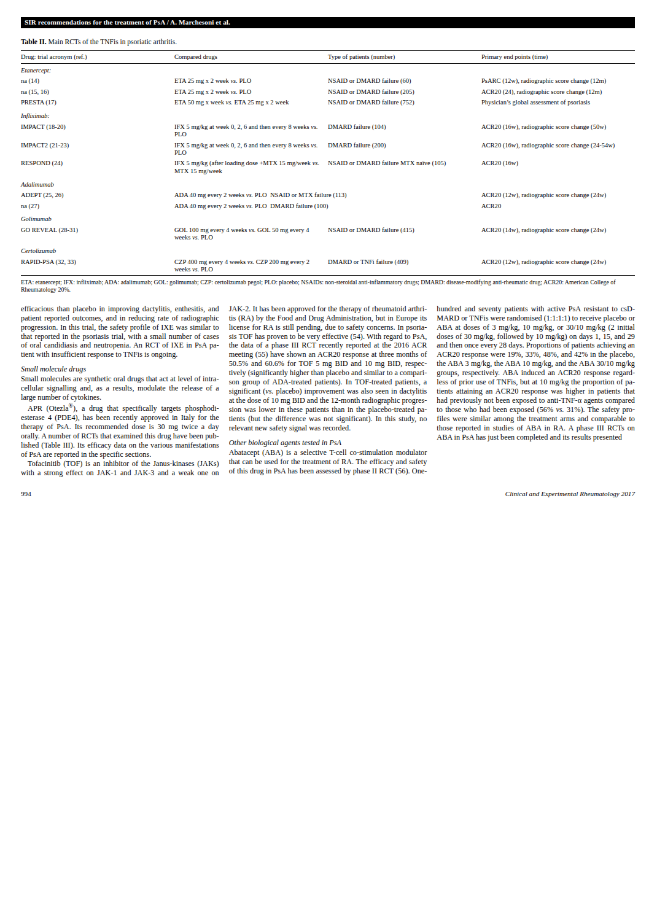SIR recommendations for the treatment of PsA / A. Marchesoni et al.
Table II. Main RCTs of the TNFis in psoriatic arthritis.
| Drug: trial acronym (ref.) | Compared drugs | Type of patients (number) | Primary end points (time) |
| --- | --- | --- | --- |
| Etanercept: |
| na (14) | ETA 25 mg x 2 week vs. PLO | NSAID or DMARD failure (60) | PsARC (12w), radiographic score change (12m) |
| na (15, 16) | ETA 25 mg x 2 week vs. PLO | NSAID or DMARD failure (205) | ACR20 (24), radiographic score change (12m) |
| PRESTA (17) | ETA 50 mg x week vs. ETA 25 mg x 2 week | NSAID or DMARD failure (752) | Physician’s global assessment of psoriasis |
| Infliximab: |
| IMPACT (18-20) | IFX 5 mg/kg at week 0, 2, 6 and then every 8 weeks vs. PLO | DMARD failure (104) | ACR20 (16w), radiographic score change (50w) |
| IMPACT2 (21-23) | IFX 5 mg/kg at week 0, 2, 6 and then every 8 weeks vs. PLO | DMARD failure (200) | ACR20 (16w), radiographic score change (24-54w) |
| RESPOND (24) | IFX 5 mg/kg (after loading dose +MTX 15 mg/week vs. MTX 15 mg/week | NSAID or DMARD failure MTX naïve (105) | ACR20 (16w) |
| Adalimumab |
| ADEPT (25, 26) | ADA 40 mg every 2 weeks vs. PLO NSAID or MTX failure (113) | ACR20 (12w), radiographic score change (24w) |
| na (27) | ADA 40 mg every 2 weeks vs. PLO DMARD failure (100) | ACR20 |
| Golimumab |
| GO REVEAL (28-31) | GOL 100 mg every 4 weeks vs. GOL 50 mg every 4 weeks vs. PLO | NSAID or DMARD failure (415) | ACR20 (14w), radiographic score change (24w) |
| Certolizumab |
| RAPID-PSA (32, 33) | CZP 400 mg every 4 weeks vs. CZP 200 mg every 2 weeks vs. PLO | DMARD or TNFi failure (409) | ACR20 (12w), radiographic score change (24w) |
ETA: etanercept; IFX: infliximab; ADA: adalimumab; GOL: golimumab; CZP: certolizumab pegol; PLO: placebo; NSAIDs: non-steroidal anti-inflammatory drugs; DMARD: disease-modifying anti-rheumatic drug; ACR20: American College of Rheumatology 20%.
efficacious than placebo in improving dactylitis, enthesitis, and patient reported outcomes, and in reducing rate of radiographic progression. In this trial, the safety profile of IXE was similar to that reported in the psoriasis trial, with a small number of cases of oral candidiasis and neutropenia. An RCT of IXE in PsA patient with insufficient response to TNFis is ongoing.
Small molecule drugs
Small molecules are synthetic oral drugs that act at level of intracellular signalling and, as a results, modulate the release of a large number of cytokines.
APR (Otezla®), a drug that specifically targets phosphodiesterase 4 (PDE4), has been recently approved in Italy for the therapy of PsA. Its recommended dose is 30 mg twice a day orally. A number of RCTs that examined this drug have been published (Table III). Its efficacy data on the various manifestations of PsA are reported in the specific sections.
Tofacinitib (TOF) is an inhibitor of the Janus-kinases (JAKs) with a strong effect on JAK-1 and JAK-3 and a weak one on JAK-2. It has been approved for the therapy of rheumatoid arthritis (RA) by the Food and Drug Administration, but in Europe its license for RA is still pending, due to safety concerns. In psoriasis TOF has proven to be very effective (54). With regard to PsA, the data of a phase III RCT recently reported at the 2016 ACR meeting (55) have shown an ACR20 response at three months of 50.5% and 60.6% for TOF 5 mg BID and 10 mg BID, respectively (significantly higher than placebo and similar to a comparison group of ADA-treated patients). In TOF-treated patients, a significant (vs. placebo) improvement was also seen in dactylitis at the dose of 10 mg BID and the 12-month radiographic progression was lower in these patients than in the placebo-treated patients (but the difference was not significant). In this study, no relevant new safety signal was recorded.
Other biological agents tested in PsA
Abatacept (ABA) is a selective T-cell co-stimulation modulator that can be used for the treatment of RA. The efficacy and safety of this drug in PsA has been assessed by phase II RCT (56). One-hundred and seventy patients with active PsA resistant to csDMARD or TNFis were randomised (1:1:1:1) to receive placebo or ABA at doses of 3 mg/kg, 10 mg/kg, or 30/10 mg/kg (2 initial doses of 30 mg/kg, followed by 10 mg/kg) on days 1, 15, and 29 and then once every 28 days. Proportions of patients achieving an ACR20 response were 19%, 33%, 48%, and 42% in the placebo, the ABA 3 mg/kg, the ABA 10 mg/kg, and the ABA 30/10 mg/kg groups, respectively. ABA induced an ACR20 response regardless of prior use of TNFis, but at 10 mg/kg the proportion of patients attaining an ACR20 response was higher in patients that had previously not been exposed to anti-TNF-α agents compared to those who had been exposed (56% vs. 31%). The safety profiles were similar among the treatment arms and comparable to those reported in studies of ABA in RA. A phase III RCTs on ABA in PsA has just been completed and its results presented
994
Clinical and Experimental Rheumatology 2017